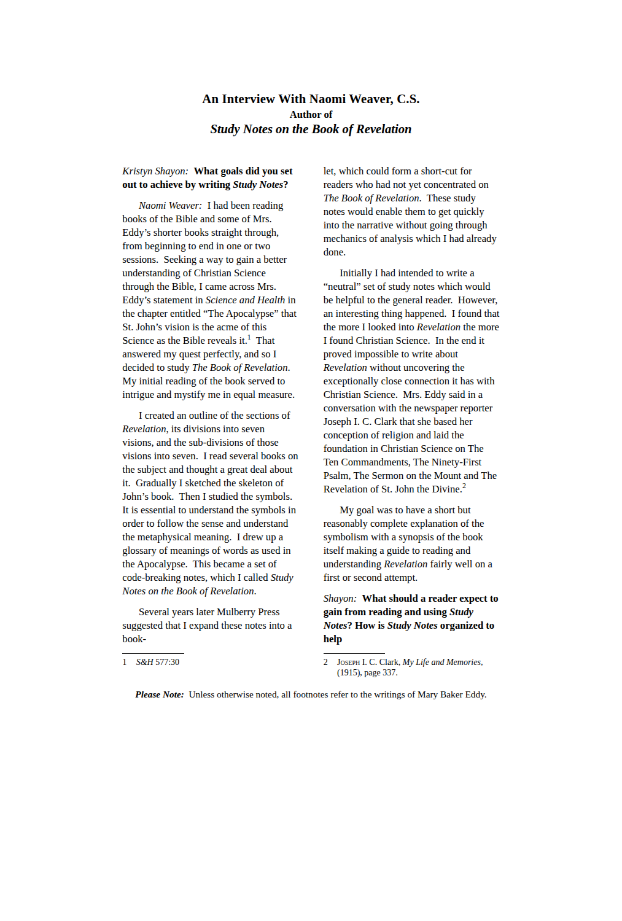An Interview With Naomi Weaver, C.S.
Author of
Study Notes on the Book of Revelation
Kristyn Shayon: What goals did you set out to achieve by writing Study Notes?
Naomi Weaver: I had been reading books of the Bible and some of Mrs. Eddy’s shorter books straight through, from beginning to end in one or two sessions. Seeking a way to gain a better understanding of Christian Science through the Bible, I came across Mrs. Eddy’s statement in Science and Health in the chapter entitled “The Apocalypse” that St. John’s vision is the acme of this Science as the Bible reveals it.1 That answered my quest perfectly, and so I decided to study The Book of Revelation. My initial reading of the book served to intrigue and mystify me in equal measure.
I created an outline of the sections of Revelation, its divisions into seven visions, and the sub-divisions of those visions into seven. I read several books on the subject and thought a great deal about it. Gradually I sketched the skeleton of John’s book. Then I studied the symbols. It is essential to understand the symbols in order to follow the sense and understand the metaphysical meaning. I drew up a glossary of meanings of words as used in the Apocalypse. This became a set of code-breaking notes, which I called Study Notes on the Book of Revelation.
Several years later Mulberry Press suggested that I expand these notes into a book-
1 S&H 577:30
let, which could form a short-cut for readers who had not yet concentrated on The Book of Revelation. These study notes would enable them to get quickly into the narrative without going through mechanics of analysis which I had already done.
Initially I had intended to write a “neutral” set of study notes which would be helpful to the general reader. However, an interesting thing happened. I found that the more I looked into Revelation the more I found Christian Science. In the end it proved impossible to write about Revelation without uncovering the exceptionally close connection it has with Christian Science. Mrs. Eddy said in a conversation with the newspaper reporter Joseph I. C. Clark that she based her conception of religion and laid the foundation in Christian Science on The Ten Commandments, The Ninety-First Psalm, The Sermon on the Mount and The Revelation of St. John the Divine.2
My goal was to have a short but reasonably complete explanation of the symbolism with a synopsis of the book itself making a guide to reading and understanding Revelation fairly well on a first or second attempt.
Shayon: What should a reader expect to gain from reading and using Study Notes? How is Study Notes organized to help
2 Joseph I. C. Clark, My Life and Memories, (1915), page 337.
Please Note: Unless otherwise noted, all footnotes refer to the writings of Mary Baker Eddy.